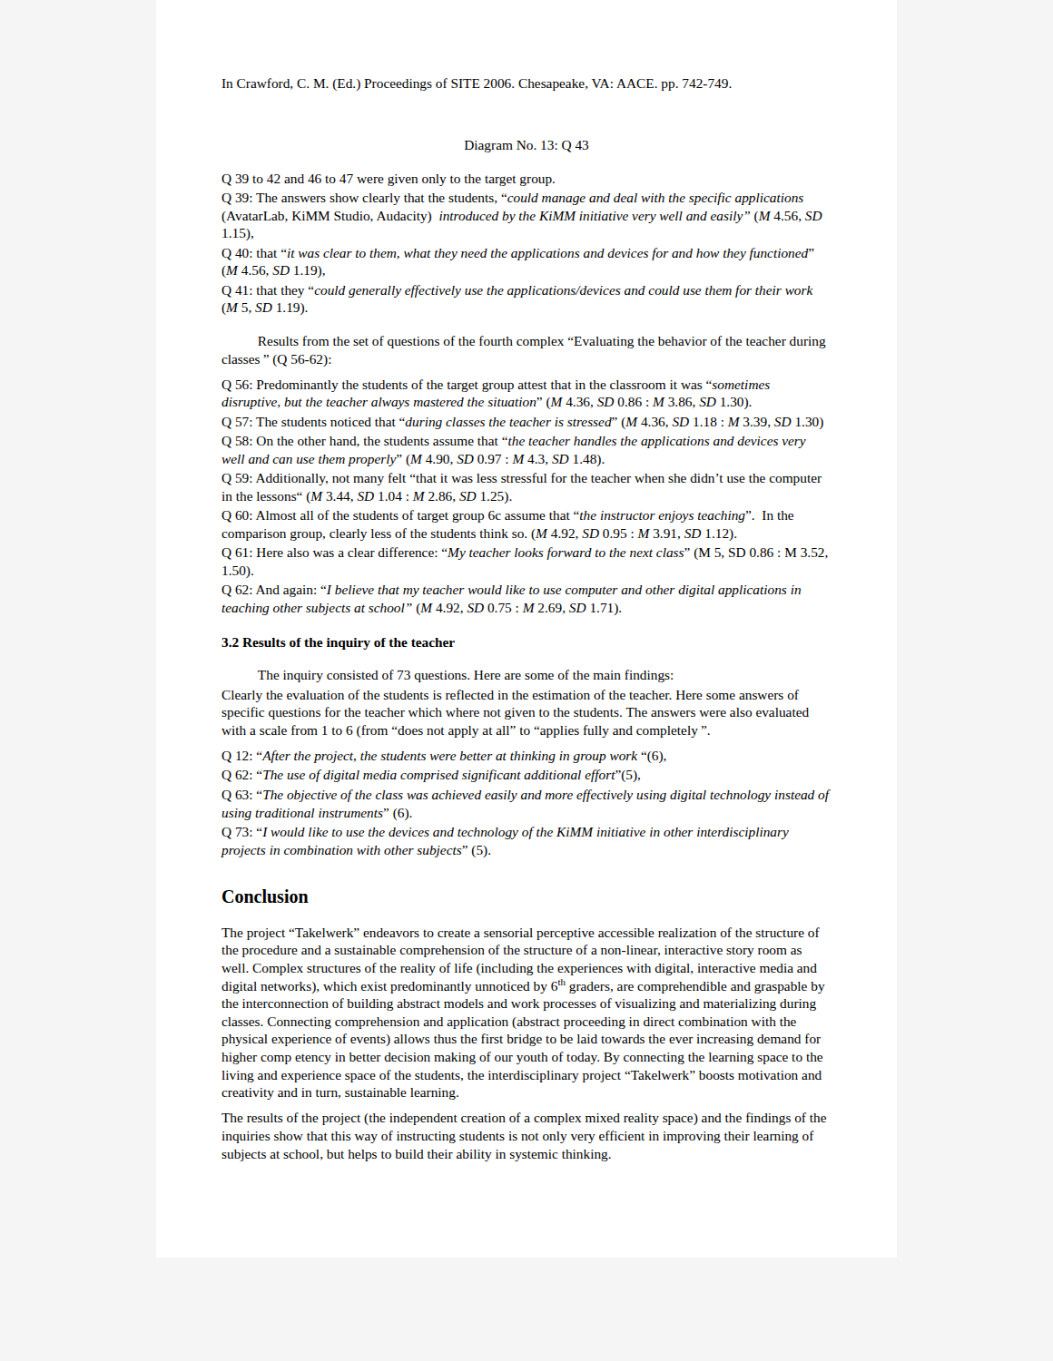In Crawford, C. M. (Ed.) Proceedings of SITE 2006. Chesapeake, VA: AACE. pp. 742‑749.
Diagram No. 13: Q 43
Q 39 to 42 and 46 to 47 were given only to the target group.
Q 39: The answers show clearly that the students, “could manage and deal with the specific applications (AvatarLab, KiMM Studio, Audacity) introduced by the KiMM initiative very well and easily” (M 4.56, SD 1.15),
Q 40: that “it was clear to them, what they need the applications and devices for and how they functioned” (M 4.56, SD 1.19),
Q 41: that they “could generally effectively use the applications/devices and could use them for their work (M 5, SD 1.19).
Results from the set of questions of the fourth complex “Evaluating the behavior of the teacher during classes ” (Q 56-62):
Q 56: Predominantly the students of the target group attest that in the classroom it was “sometimes disruptive, but the teacher always mastered the situation” (M 4.36, SD 0.86 : M 3.86, SD 1.30).
Q 57: The students noticed that “during classes the teacher is stressed” (M 4.36, SD 1.18 : M 3.39, SD 1.30)
Q 58: On the other hand, the students assume that “the teacher handles the applications and devices very well and can use them properly” (M 4.90, SD 0.97 : M 4.3, SD 1.48).
Q 59: Additionally, not many felt “that it was less stressful for the teacher when she didn’t use the computer in the lessons“ (M 3.44, SD 1.04 : M 2.86, SD 1.25).
Q 60: Almost all of the students of target group 6c assume that “the instructor enjoys teaching”. In the comparison group, clearly less of the students think so. (M 4.92, SD 0.95 : M 3.91, SD 1.12).
Q 61: Here also was a clear difference: “My teacher looks forward to the next class” (M 5, SD 0.86 : M 3.52, 1.50).
Q 62: And again: “I believe that my teacher would like to use computer and other digital applications in teaching other subjects at school” (M 4.92, SD 0.75 : M 2.69, SD 1.71).
3.2 Results of the inquiry of the teacher
The inquiry consisted of 73 questions. Here are some of the main findings:
Clearly the evaluation of the students is reflected in the estimation of the teacher. Here some answers of specific questions for the teacher which where not given to the students. The answers were also evaluated with a scale from 1 to 6 (from “does not apply at all” to “applies fully and completely ”.
Q 12: “After the project, the students were better at thinking in group work “(6),
Q 62: “The use of digital media comprised significant additional effort”(5),
Q 63: “The objective of the class was achieved easily and more effectively using digital technology instead of using traditional instruments” (6).
Q 73: “I would like to use the devices and technology of the KiMM initiative in other interdisciplinary projects in combination with other subjects” (5).
Conclusion
The project “Takelwerk” endeavors to create a sensorial perceptive accessible realization of the structure of the procedure and a sustainable comprehension of the structure of a non-linear, interactive story room as well. Complex structures of the reality of life (including the experiences with digital, interactive media and digital networks), which exist predominantly unnoticed by 6th graders, are comprehendible and graspable by the interconnection of building abstract models and work processes of visualizing and materializing during classes. Connecting comprehension and application (abstract proceeding in direct combination with the physical experience of events) allows thus the first bridge to be laid towards the ever increasing demand for higher comp etency in better decision making of our youth of today. By connecting the learning space to the living and experience space of the students, the interdisciplinary project “Takelwerk” boosts motivation and creativity and in turn, sustainable learning.
The results of the project (the independent creation of a complex mixed reality space) and the findings of the inquiries show that this way of instructing students is not only very efficient in improving their learning of subjects at school, but helps to build their ability in systemic thinking.